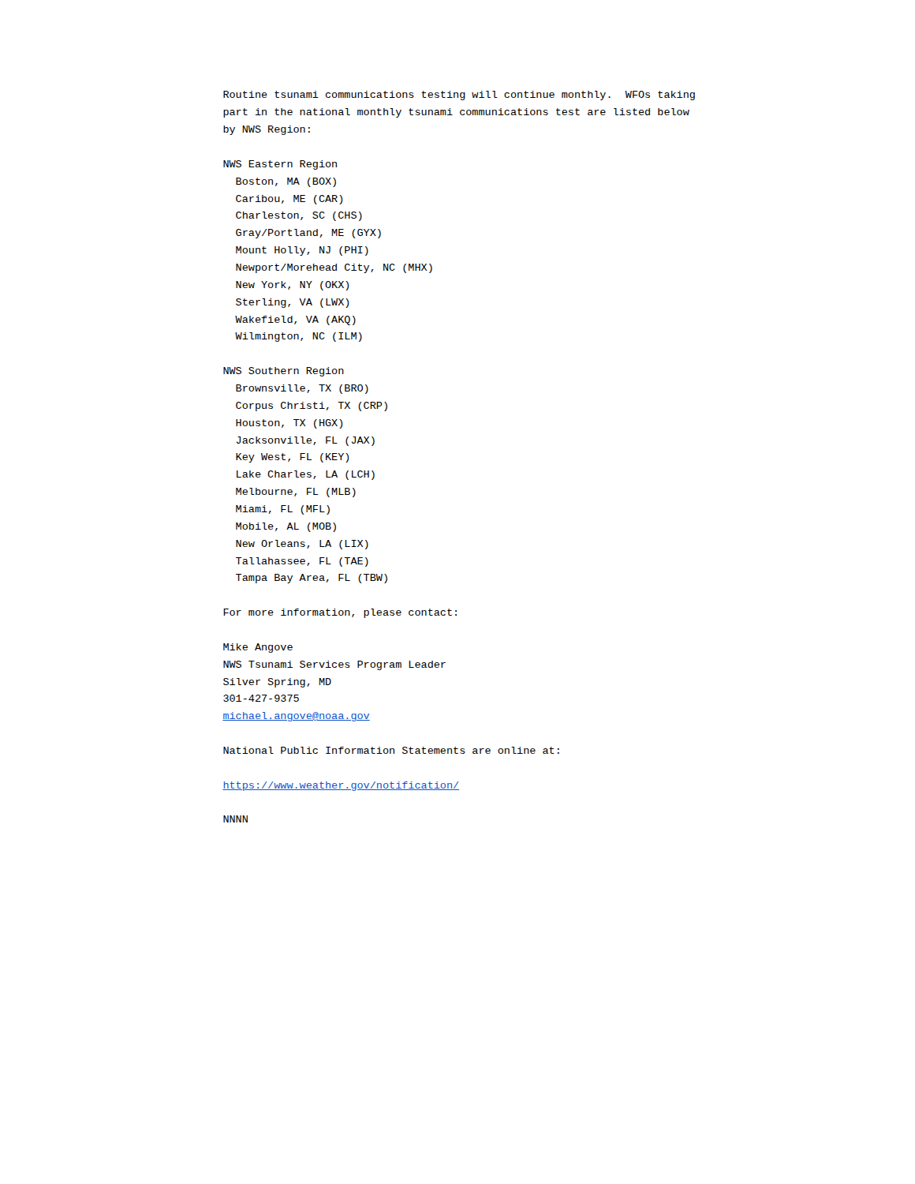Routine tsunami communications testing will continue monthly.  WFOs taking
part in the national monthly tsunami communications test are listed below
by NWS Region:

NWS Eastern Region
  Boston, MA (BOX)
  Caribou, ME (CAR)
  Charleston, SC (CHS)
  Gray/Portland, ME (GYX)
  Mount Holly, NJ (PHI)
  Newport/Morehead City, NC (MHX)
  New York, NY (OKX)
  Sterling, VA (LWX)
  Wakefield, VA (AKQ)
  Wilmington, NC (ILM)

NWS Southern Region
  Brownsville, TX (BRO)
  Corpus Christi, TX (CRP)
  Houston, TX (HGX)
  Jacksonville, FL (JAX)
  Key West, FL (KEY)
  Lake Charles, LA (LCH)
  Melbourne, FL (MLB)
  Miami, FL (MFL)
  Mobile, AL (MOB)
  New Orleans, LA (LIX)
  Tallahassee, FL (TAE)
  Tampa Bay Area, FL (TBW)

For more information, please contact:

Mike Angove
NWS Tsunami Services Program Leader
Silver Spring, MD
301-427-9375
michael.angove@noaa.gov

National Public Information Statements are online at:

https://www.weather.gov/notification/

NNNN